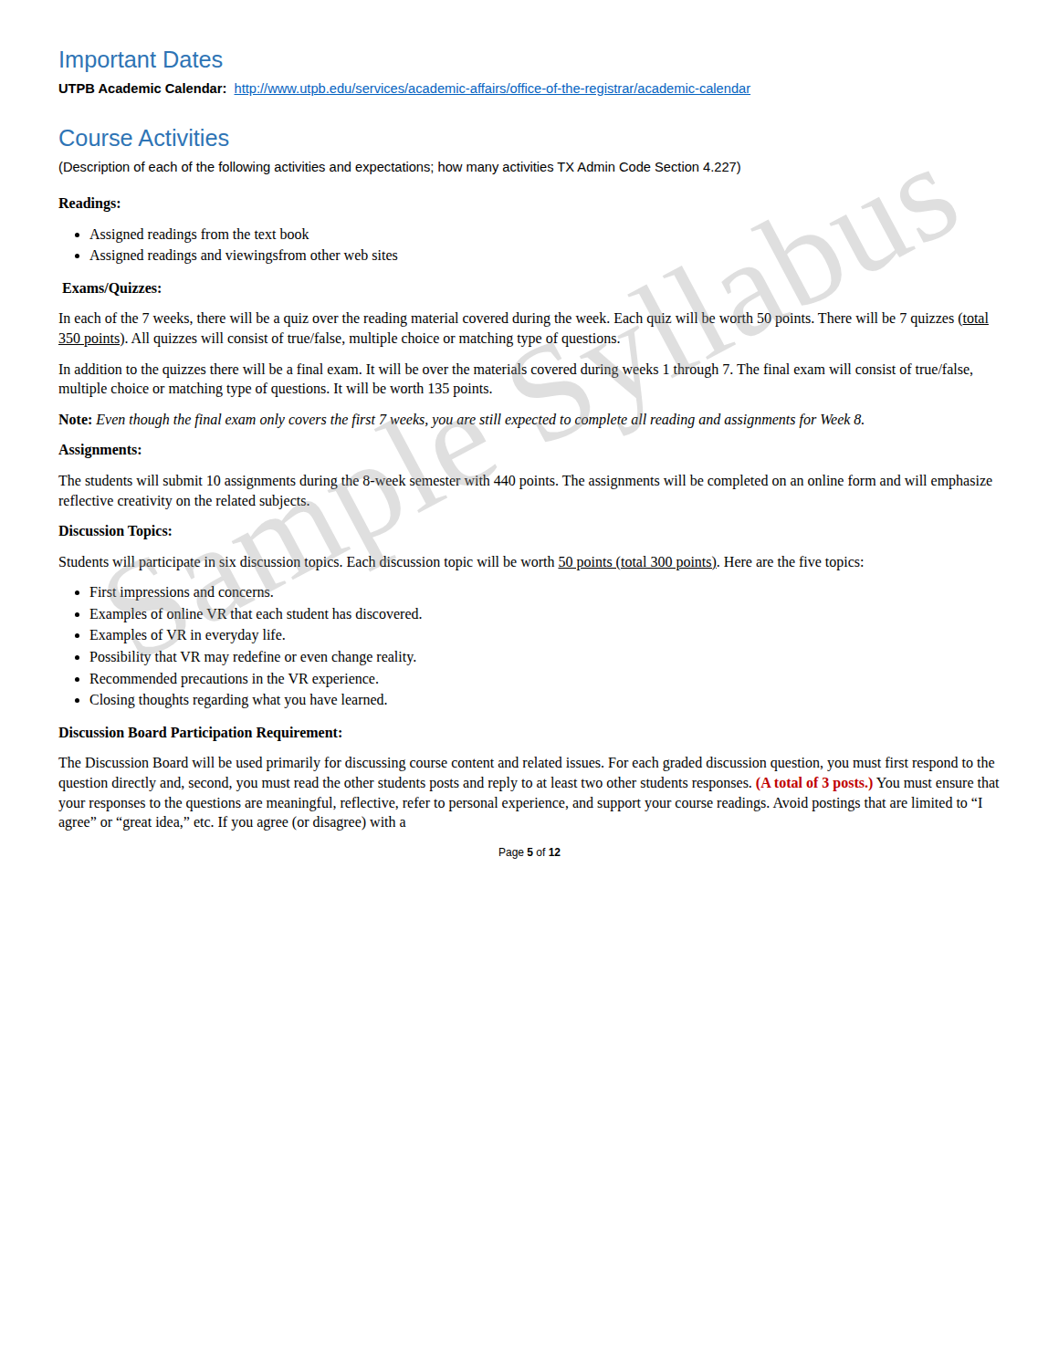Sample Syllabus
Important Dates
UTPB Academic Calendar: http://www.utpb.edu/services/academic-affairs/office-of-the-registrar/academic-calendar
Course Activities
(Description of each of the following activities and expectations; how many activities TX Admin Code Section 4.227)
Readings:
Assigned readings from the text book
Assigned readings and viewingsfrom other web sites
Exams/Quizzes:
In each of the 7 weeks, there will be a quiz over the reading material covered during the week. Each quiz will be worth 50 points. There will be 7 quizzes (total 350 points). All quizzes will consist of true/false, multiple choice or matching type of questions.
In addition to the quizzes there will be a final exam. It will be over the materials covered during weeks 1 through 7. The final exam will consist of true/false, multiple choice or matching type of questions. It will be worth 135 points.
Note: Even though the final exam only covers the first 7 weeks, you are still expected to complete all reading and assignments for Week 8.
Assignments:
The students will submit 10 assignments during the 8-week semester with 440 points. The assignments will be completed on an online form and will emphasize reflective creativity on the related subjects.
Discussion Topics:
Students will participate in six discussion topics. Each discussion topic will be worth 50 points (total 300 points). Here are the five topics:
First impressions and concerns.
Examples of online VR that each student has discovered.
Examples of VR in everyday life.
Possibility that VR may redefine or even change reality.
Recommended precautions in the VR experience.
Closing thoughts regarding what you have learned.
Discussion Board Participation Requirement:
The Discussion Board will be used primarily for discussing course content and related issues. For each graded discussion question, you must first respond to the question directly and, second, you must read the other students posts and reply to at least two other students responses. (A total of 3 posts.) You must ensure that your responses to the questions are meaningful, reflective, refer to personal experience, and support your course readings. Avoid postings that are limited to “I agree” or “great idea,” etc. If you agree (or disagree) with a
Page 5 of 12